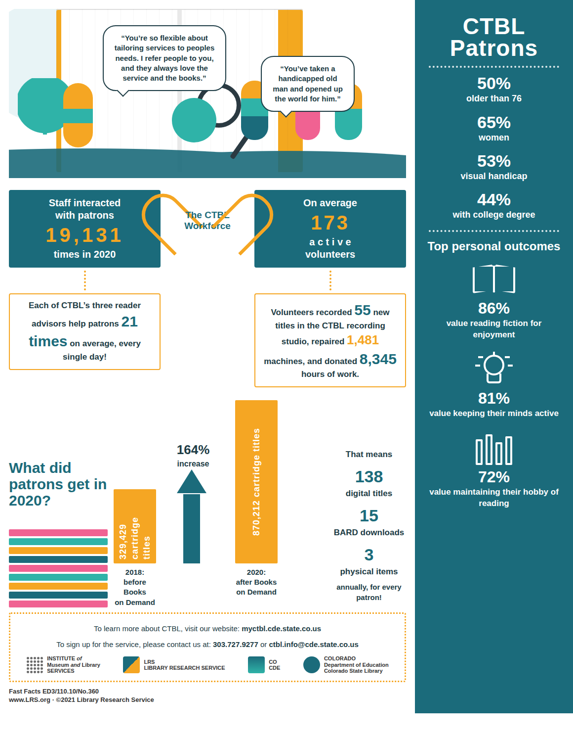“You’re so flexible about tailoring services to peoples needs. I refer people to you, and they always love the service and the books.”
“You’ve taken a handicapped old man and opened up the world for him.”
Staff interacted
with patrons 19,131 times in 2020
Each of CTBL’s three reader advisors help patrons 21 times on average, every single day!
The CTBL
Workforce
On average 173 a c t i v e
volunteers
Volunteers recorded 55 new titles in the CTBL recording studio, repaired 1,481 machines, and donated 8,345 hours of work.
What did patrons get in 2020?
329,429 cartridge titles
164% increase
870,212 cartridge titles
2018:
before Books
on Demand
2020:
after Books
on Demand
That means
138 digital titles
15 BARD downloads
3 physical items
annually, for every patron!
CTBL
Patrons
50% older than 76
65% women
53% visual handicap
44% with college degree
Top personal outcomes
86% value reading fiction for enjoyment
81% value keeping their minds active
72% value maintaining their hobby of reading
To learn more about CTBL, visit our website: myctbl.cde.state.co.us
To sign up for the service, please contact us at: 303.727.9277 or ctbl.info@cde.state.co.us
INSTITUTE of
Museum and Library
SERVICES
LRS
LIBRARY RESEARCH SERVICE
CO
CDE
COLORADO
Department of Education
Colorado State Library
Fast Facts ED3/110.10/No.360
www.LRS.org · ©2021 Library Research Service